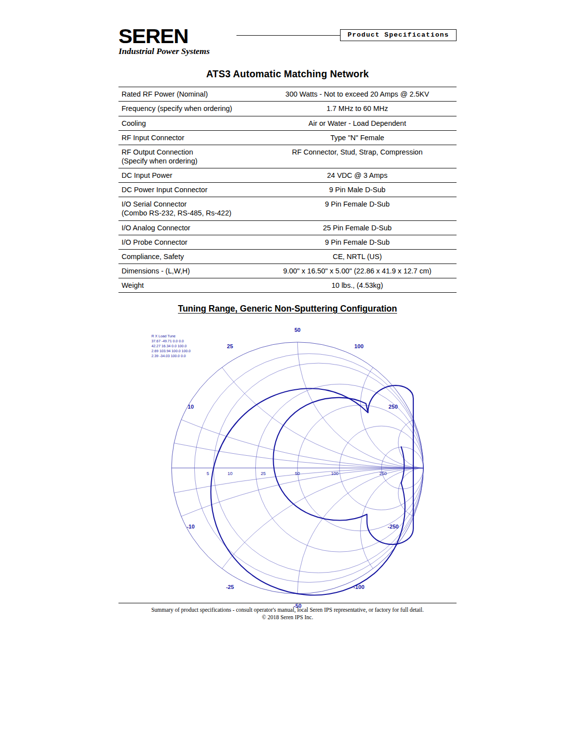SEREN Industrial Power Systems
Product Specifications
ATS3 Automatic Matching Network
| Rated RF Power (Nominal) | 300 Watts - Not to exceed 20 Amps @ 2.5KV |
| Frequency (specify when ordering) | 1.7 MHz to 60 MHz |
| Cooling | Air or Water - Load Dependent |
| RF Input Connector | Type "N" Female |
| RF Output Connection (Specify when ordering) | RF Connector, Stud, Strap, Compression |
| DC Input Power | 24 VDC @ 3 Amps |
| DC Power Input Connector | 9 Pin Male D-Sub |
| I/O Serial Connector (Combo RS-232, RS-485, Rs-422) | 9 Pin Female D-Sub |
| I/O Analog Connector | 25 Pin Female D-Sub |
| I/O Probe Connector | 9 Pin Female D-Sub |
| Compliance, Safety | CE, NRTL (US) |
| Dimensions - (L,W,H) | 9.00" x 16.50" x 5.00" (22.86 x 41.9 x 12.7 cm) |
| Weight | 10 lbs., (4.53kg) |
Tuning Range, Generic Non-Sputtering Configuration
R X Load Tune 37.67 -49.71 0.0 0.0 42.27 16.34 0.0 100.0 2.69 103.94 100.0 100.0 2.39 -34.03 100.0 0.0 50 -50 25 100 10 250 -10 -250 -25 -100 5 10 25 50 100 250
Summary of product specifications - consult operator's manual, local Seren IPS representative, or factory for full detail.
© 2018 Seren IPS Inc.